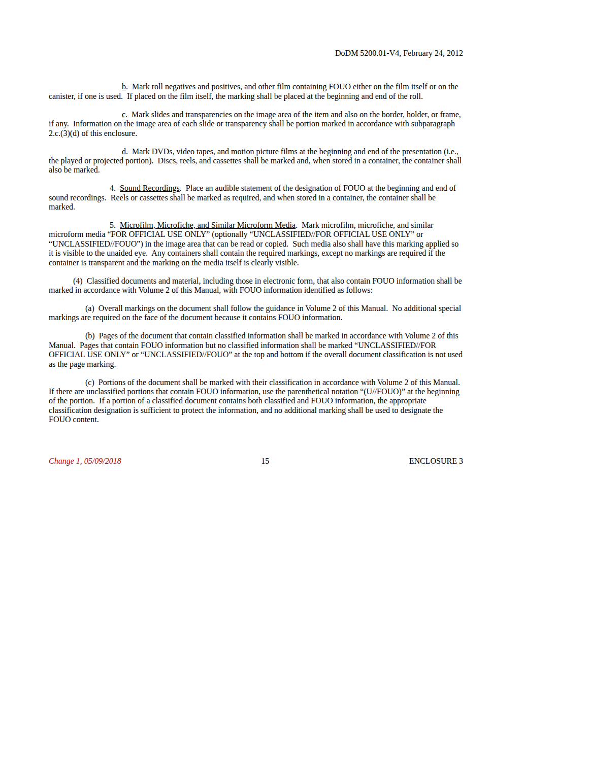DoDM 5200.01-V4, February 24, 2012
b. Mark roll negatives and positives, and other film containing FOUO either on the film itself or on the canister, if one is used. If placed on the film itself, the marking shall be placed at the beginning and end of the roll.
c. Mark slides and transparencies on the image area of the item and also on the border, holder, or frame, if any. Information on the image area of each slide or transparency shall be portion marked in accordance with subparagraph 2.c.(3)(d) of this enclosure.
d. Mark DVDs, video tapes, and motion picture films at the beginning and end of the presentation (i.e., the played or projected portion). Discs, reels, and cassettes shall be marked and, when stored in a container, the container shall also be marked.
4. Sound Recordings. Place an audible statement of the designation of FOUO at the beginning and end of sound recordings. Reels or cassettes shall be marked as required, and when stored in a container, the container shall be marked.
5. Microfilm, Microfiche, and Similar Microform Media. Mark microfilm, microfiche, and similar microform media “FOR OFFICIAL USE ONLY” (optionally “UNCLASSIFIED//FOR OFFICIAL USE ONLY” or “UNCLASSIFIED//FOUO”) in the image area that can be read or copied. Such media also shall have this marking applied so it is visible to the unaided eye. Any containers shall contain the required markings, except no markings are required if the container is transparent and the marking on the media itself is clearly visible.
(4) Classified documents and material, including those in electronic form, that also contain FOUO information shall be marked in accordance with Volume 2 of this Manual, with FOUO information identified as follows:
(a) Overall markings on the document shall follow the guidance in Volume 2 of this Manual. No additional special markings are required on the face of the document because it contains FOUO information.
(b) Pages of the document that contain classified information shall be marked in accordance with Volume 2 of this Manual. Pages that contain FOUO information but no classified information shall be marked “UNCLASSIFIED//FOR OFFICIAL USE ONLY” or “UNCLASSIFIED//FOUO” at the top and bottom if the overall document classification is not used as the page marking.
(c) Portions of the document shall be marked with their classification in accordance with Volume 2 of this Manual. If there are unclassified portions that contain FOUO information, use the parenthetical notation “(U//FOUO)” at the beginning of the portion. If a portion of a classified document contains both classified and FOUO information, the appropriate classification designation is sufficient to protect the information, and no additional marking shall be used to designate the FOUO content.
Change 1, 05/09/2018
15
ENCLOSURE 3